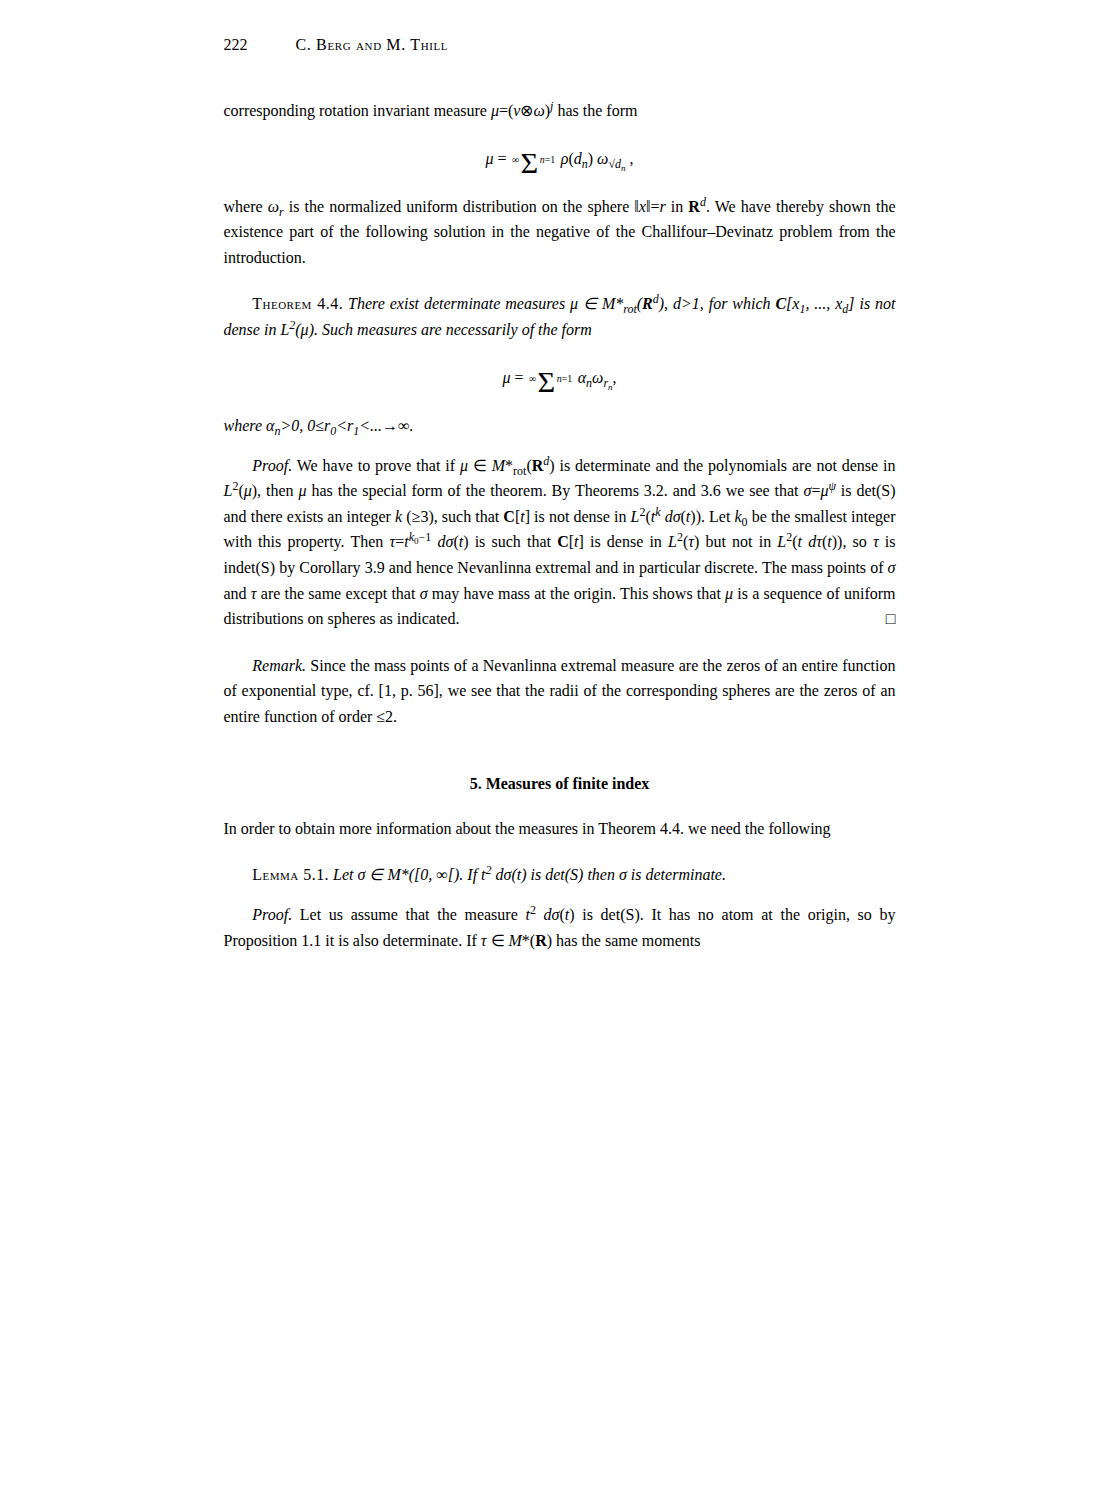222 C. Berg and M. Thill
corresponding rotation invariant measure μ=(ν⊗ω)j has the form
μ = ∞Σn=1 ρ(dn) ω√dn ,
where ωr is the normalized uniform distribution on the sphere ‖x‖=r in Rd. We have thereby shown the existence part of the following solution in the negative of the Challifour–Devinatz problem from the introduction.
Theorem 4.4. There exist determinate measures μ ∈ M*rot(Rd), d>1, for which C[x1, ..., xd] is not dense in L2(μ). Such measures are necessarily of the form
μ = ∞Σn=1 αn ωrn,
where αn>0, 0≤r0<r1<...→∞.
Proof. We have to prove that if μ ∈ M*rot(Rd) is determinate and the polynomials are not dense in L2(μ), then μ has the special form of the theorem. By Theorems 3.2. and 3.6 we see that σ=μψ is det(S) and there exists an integer k (≥3), such that C[t] is not dense in L2(tk dσ(t)). Let k0 be the smallest integer with this property. Then τ=tk0−1 dσ(t) is such that C[t] is dense in L2(τ) but not in L2(t dτ(t)), so τ is indet(S) by Corollary 3.9 and hence Nevanlinna extremal and in particular discrete. The mass points of σ and τ are the same except that σ may have mass at the origin. This shows that μ is a sequence of uniform distributions on spheres as indicated. □
Remark. Since the mass points of a Nevanlinna extremal measure are the zeros of an entire function of exponential type, cf. [1, p. 56], we see that the radii of the corresponding spheres are the zeros of an entire function of order ≤2.
5. Measures of finite index
In order to obtain more information about the measures in Theorem 4.4. we need the following
Lemma 5.1. Let σ ∈ M*([0, ∞[). If t2 dσ(t) is det(S) then σ is determinate.
Proof. Let us assume that the measure t2 dσ(t) is det(S). It has no atom at the origin, so by Proposition 1.1 it is also determinate. If τ ∈ M*(R) has the same moments